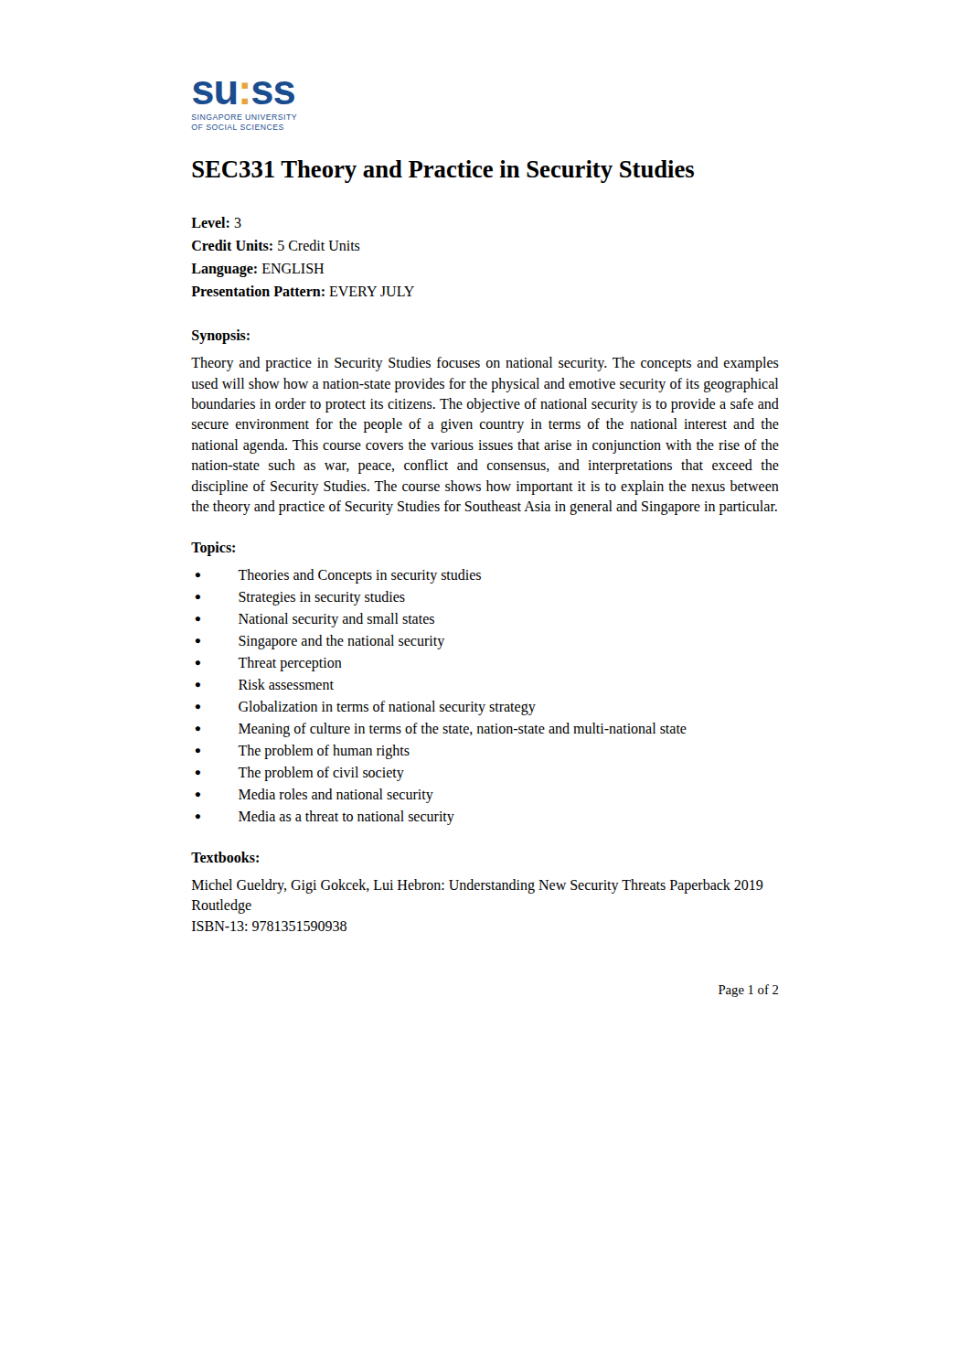su: ss
SINGAPORE UNIVERSITY
OF SOCIAL SCIENCES
SEC331 Theory and Practice in Security Studies
Level: 3
Credit Units: 5 Credit Units
Language: ENGLISH
Presentation Pattern: EVERY JULY
Synopsis:
Theory and practice in Security Studies focuses on national security. The concepts and examples used will show how a nation-state provides for the physical and emotive security of its geographical boundaries in order to protect its citizens. The objective of national security is to provide a safe and secure environment for the people of a given country in terms of the national interest and the national agenda. This course covers the various issues that arise in conjunction with the rise of the nation-state such as war, peace, conflict and consensus, and interpretations that exceed the discipline of Security Studies. The course shows how important it is to explain the nexus between the theory and practice of Security Studies for Southeast Asia in general and Singapore in particular.
Topics:
Theories and Concepts in security studies
Strategies in security studies
National security and small states
Singapore and the national security
Threat perception
Risk assessment
Globalization in terms of national security strategy
Meaning of culture in terms of the state, nation-state and multi-national state
The problem of human rights
The problem of civil society
Media roles and national security
Media as a threat to national security
Textbooks:
Michel Gueldry, Gigi Gokcek, Lui Hebron: Understanding New Security Threats Paperback 2019 Routledge
ISBN-13: 9781351590938
Page 1 of 2